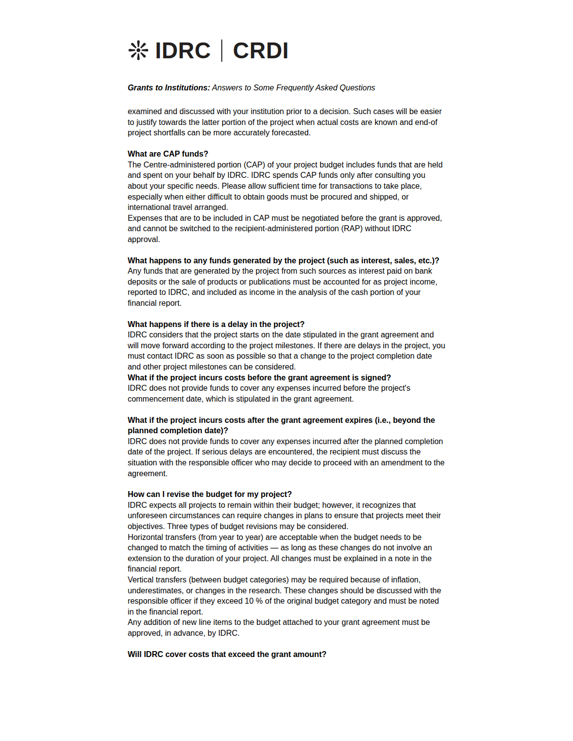❊ IDRC CRDI
Grants to Institutions: Answers to Some Frequently Asked Questions
examined and discussed with your institution prior to a decision. Such cases will be easier to justify towards the latter portion of the project when actual costs are known and end-of project shortfalls can be more accurately forecasted.
What are CAP funds?
The Centre-administered portion (CAP) of your project budget includes funds that are held and spent on your behalf by IDRC. IDRC spends CAP funds only after consulting you about your specific needs. Please allow sufficient time for transactions to take place, especially when either difficult to obtain goods must be procured and shipped, or international travel arranged.
Expenses that are to be included in CAP must be negotiated before the grant is approved, and cannot be switched to the recipient-administered portion (RAP) without IDRC approval.
What happens to any funds generated by the project (such as interest, sales, etc.)?
Any funds that are generated by the project from such sources as interest paid on bank deposits or the sale of products or publications must be accounted for as project income, reported to IDRC, and included as income in the analysis of the cash portion of your financial report.
What happens if there is a delay in the project?
IDRC considers that the project starts on the date stipulated in the grant agreement and will move forward according to the project milestones. If there are delays in the project, you must contact IDRC as soon as possible so that a change to the project completion date and other project milestones can be considered.
What if the project incurs costs before the grant agreement is signed?
IDRC does not provide funds to cover any expenses incurred before the project's commencement date, which is stipulated in the grant agreement.
What if the project incurs costs after the grant agreement expires (i.e., beyond the planned completion date)?
IDRC does not provide funds to cover any expenses incurred after the planned completion date of the project. If serious delays are encountered, the recipient must discuss the situation with the responsible officer who may decide to proceed with an amendment to the agreement.
How can I revise the budget for my project?
IDRC expects all projects to remain within their budget; however, it recognizes that unforeseen circumstances can require changes in plans to ensure that projects meet their objectives. Three types of budget revisions may be considered.
Horizontal transfers (from year to year) are acceptable when the budget needs to be changed to match the timing of activities — as long as these changes do not involve an extension to the duration of your project. All changes must be explained in a note in the financial report.
Vertical transfers (between budget categories) may be required because of inflation, underestimates, or changes in the research. These changes should be discussed with the responsible officer if they exceed 10 % of the original budget category and must be noted in the financial report.
Any addition of new line items to the budget attached to your grant agreement must be approved, in advance, by IDRC.
Will IDRC cover costs that exceed the grant amount?